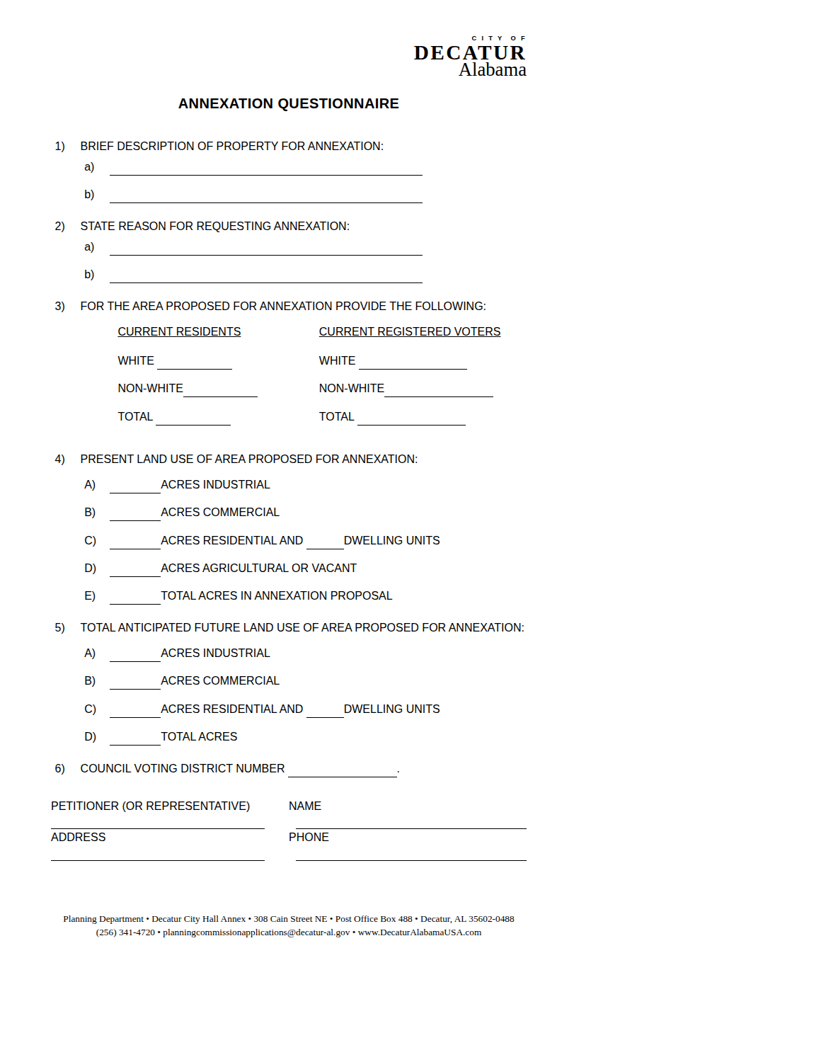C I T Y O F DECATUR Alabama
ANNEXATION QUESTIONNAIRE
Brief description of property for annexation:
State reason for requesting annexation:
For the area proposed for annexation provide the following:
| Current Residents | Current Registered Voters |
| --- | --- |
| White | White |
| Non-White | Non-White |
| Total | Total |
Present land use of area proposed for annexation:
Acres Industrial
Acres Commercial
Acres Residential and Dwelling Units
Acres Agricultural or Vacant
Total Acres in Annexation Proposal
Total anticipated future land use of area proposed for annexation:
Acres Industrial
Acres Commercial
Acres Residential and Dwelling Units
Total Acres
Council voting district number .
| Petitioner (or Representative) | Name |
| Address | Phone |
Planning Department • Decatur City Hall Annex • 308 Cain Street NE • Post Office Box 488 • Decatur, AL 35602-0488
(256) 341-4720 • planningcommissionapplications@decatur-al.gov • www.DecaturAlabamaUSA.com